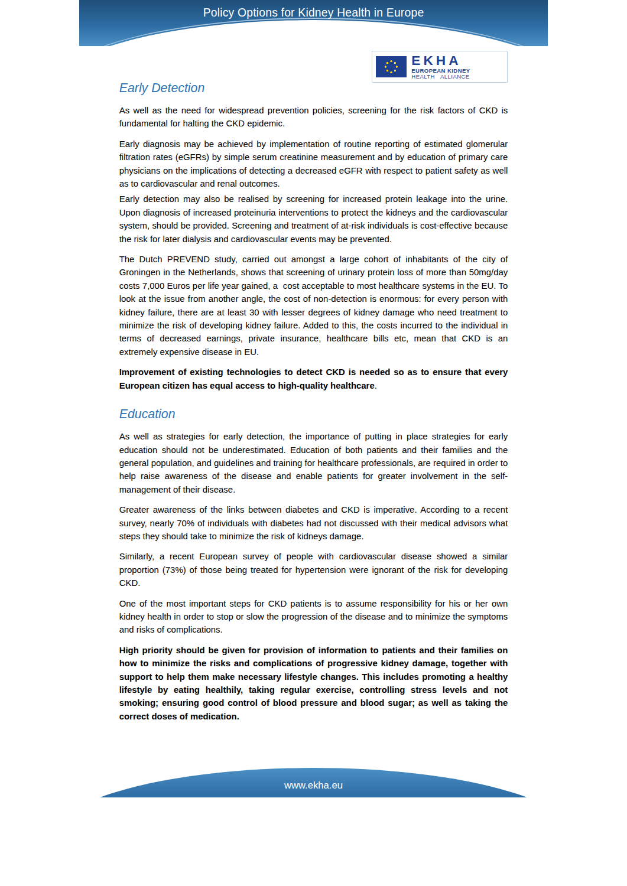Policy Options for Kidney Health in Europe
EKHA
European Kidney
Health Alliance
Early Detection
As well as the need for widespread prevention policies, screening for the risk factors of CKD is fundamental for halting the CKD epidemic.
Early diagnosis may be achieved by implementation of routine reporting of estimated glomerular filtration rates (eGFRs) by simple serum creatinine measurement and by education of primary care physicians on the implications of detecting a decreased eGFR with respect to patient safety as well as to cardiovascular and renal outcomes.
Early detection may also be realised by screening for increased protein leakage into the urine. Upon diagnosis of increased proteinuria interventions to protect the kidneys and the cardiovascular system, should be provided. Screening and treatment of at-risk individuals is cost-effective because the risk for later dialysis and cardiovascular events may be prevented.
The Dutch PREVEND study, carried out amongst a large cohort of inhabitants of the city of Groningen in the Netherlands, shows that screening of urinary protein loss of more than 50mg/day costs 7,000 Euros per life year gained, a cost acceptable to most healthcare systems in the EU. To look at the issue from another angle, the cost of non-detection is enormous: for every person with kidney failure, there are at least 30 with lesser degrees of kidney damage who need treatment to minimize the risk of developing kidney failure. Added to this, the costs incurred to the individual in terms of decreased earnings, private insurance, healthcare bills etc, mean that CKD is an extremely expensive disease in EU.
Improvement of existing technologies to detect CKD is needed so as to ensure that every European citizen has equal access to high-quality healthcare.
Education
As well as strategies for early detection, the importance of putting in place strategies for early education should not be underestimated. Education of both patients and their families and the general population, and guidelines and training for healthcare professionals, are required in order to help raise awareness of the disease and enable patients for greater involvement in the self-management of their disease.
Greater awareness of the links between diabetes and CKD is imperative. According to a recent survey, nearly 70% of individuals with diabetes had not discussed with their medical advisors what steps they should take to minimize the risk of kidneys damage.
Similarly, a recent European survey of people with cardiovascular disease showed a similar proportion (73%) of those being treated for hypertension were ignorant of the risk for developing CKD.
One of the most important steps for CKD patients is to assume responsibility for his or her own kidney health in order to stop or slow the progression of the disease and to minimize the symptoms and risks of complications.
High priority should be given for provision of information to patients and their families on how to minimize the risks and complications of progressive kidney damage, together with support to help them make necessary lifestyle changes. This includes promoting a healthy lifestyle by eating healthily, taking regular exercise, controlling stress levels and not smoking; ensuring good control of blood pressure and blood sugar; as well as taking the correct doses of medication.
www.ekha.eu